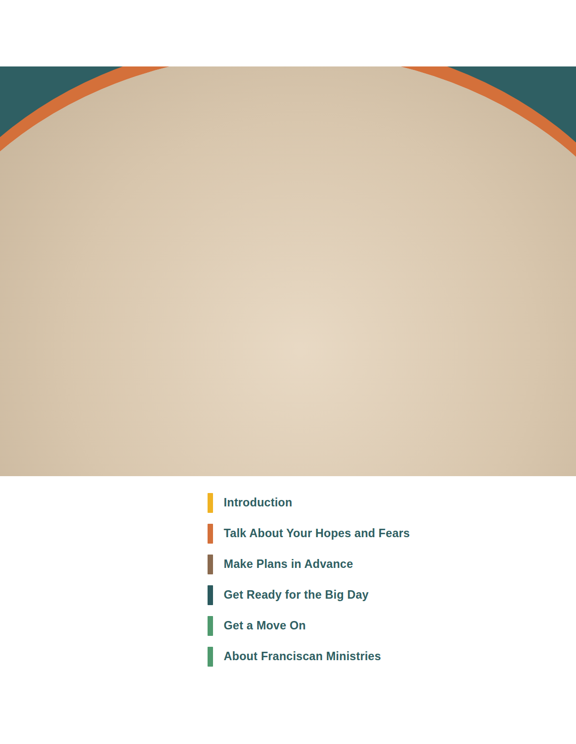Introduction
Talk About Your Hopes and Fears
Make Plans in Advance
Get Ready for the Big Day
Get a Move On
About Franciscan Ministries